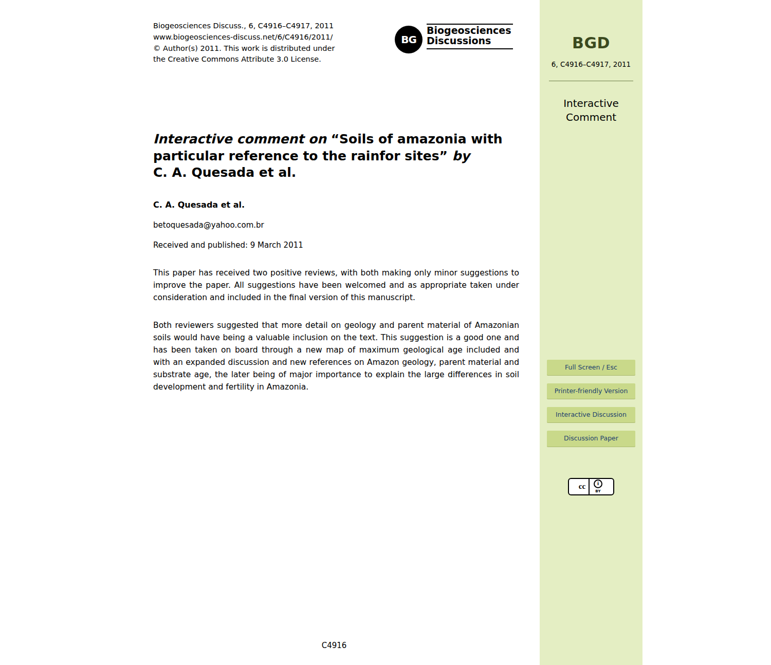BGD
6, C4916–C4917, 2011
Interactive
Comment
Full Screen / Esc Printer-friendly Version Interactive Discussion Discussion Paper
cc
i
BY
Biogeosciences Discuss., 6, C4916–C4917, 2011
www.biogeosciences-discuss.net/6/C4916/2011/
© Author(s) 2011. This work is distributed under
the Creative Commons Attribute 3.0 License.
BG
Biogeosciences
Discussions
Interactive comment on “Soils of amazonia with particular reference to the rainfor sites” by C. A. Quesada et al.
C. A. Quesada et al.
betoquesada@yahoo.com.br
Received and published: 9 March 2011
This paper has received two positive reviews, with both making only minor suggestions to improve the paper. All suggestions have been welcomed and as appropriate taken under consideration and included in the final version of this manuscript.
Both reviewers suggested that more detail on geology and parent material of Amazonian soils would have being a valuable inclusion on the text. This suggestion is a good one and has been taken on board through a new map of maximum geological age included and with an expanded discussion and new references on Amazon geology, parent material and substrate age, the later being of major importance to explain the large differences in soil development and fertility in Amazonia.
C4916